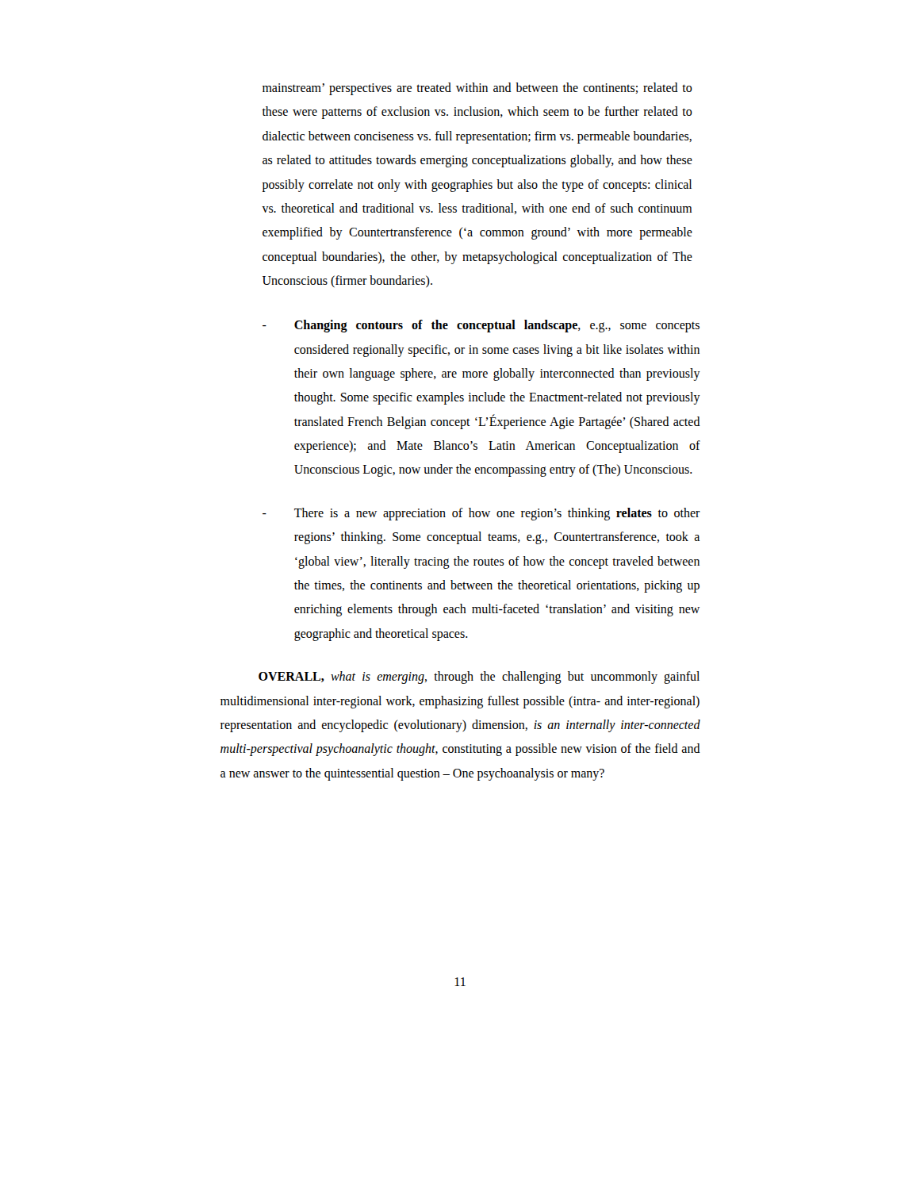mainstream’ perspectives are treated within and between the continents; related to these were patterns of exclusion vs. inclusion, which seem to be further related to dialectic between conciseness vs. full representation; firm vs. permeable boundaries, as related to attitudes towards emerging conceptualizations globally, and how these possibly correlate not only with geographies but also the type of concepts: clinical vs. theoretical and traditional vs. less traditional, with one end of such continuum exemplified by Countertransference (‘a common ground’ with more permeable conceptual boundaries), the other, by metapsychological conceptualization of The Unconscious (firmer boundaries).
Changing contours of the conceptual landscape, e.g., some concepts considered regionally specific, or in some cases living a bit like isolates within their own language sphere, are more globally interconnected than previously thought. Some specific examples include the Enactment-related not previously translated French Belgian concept ‘L’Éxperience Agie Partagée’ (Shared acted experience); and Mate Blanco’s Latin American Conceptualization of Unconscious Logic, now under the encompassing entry of (The) Unconscious.
There is a new appreciation of how one region’s thinking relates to other regions’ thinking. Some conceptual teams, e.g., Countertransference, took a ‘global view’, literally tracing the routes of how the concept traveled between the times, the continents and between the theoretical orientations, picking up enriching elements through each multi-faceted ‘translation’ and visiting new geographic and theoretical spaces.
OVERALL, what is emerging, through the challenging but uncommonly gainful multidimensional inter-regional work, emphasizing fullest possible (intra- and inter-regional) representation and encyclopedic (evolutionary) dimension, is an internally inter-connected multi-perspectival psychoanalytic thought, constituting a possible new vision of the field and a new answer to the quintessential question – One psychoanalysis or many?
11